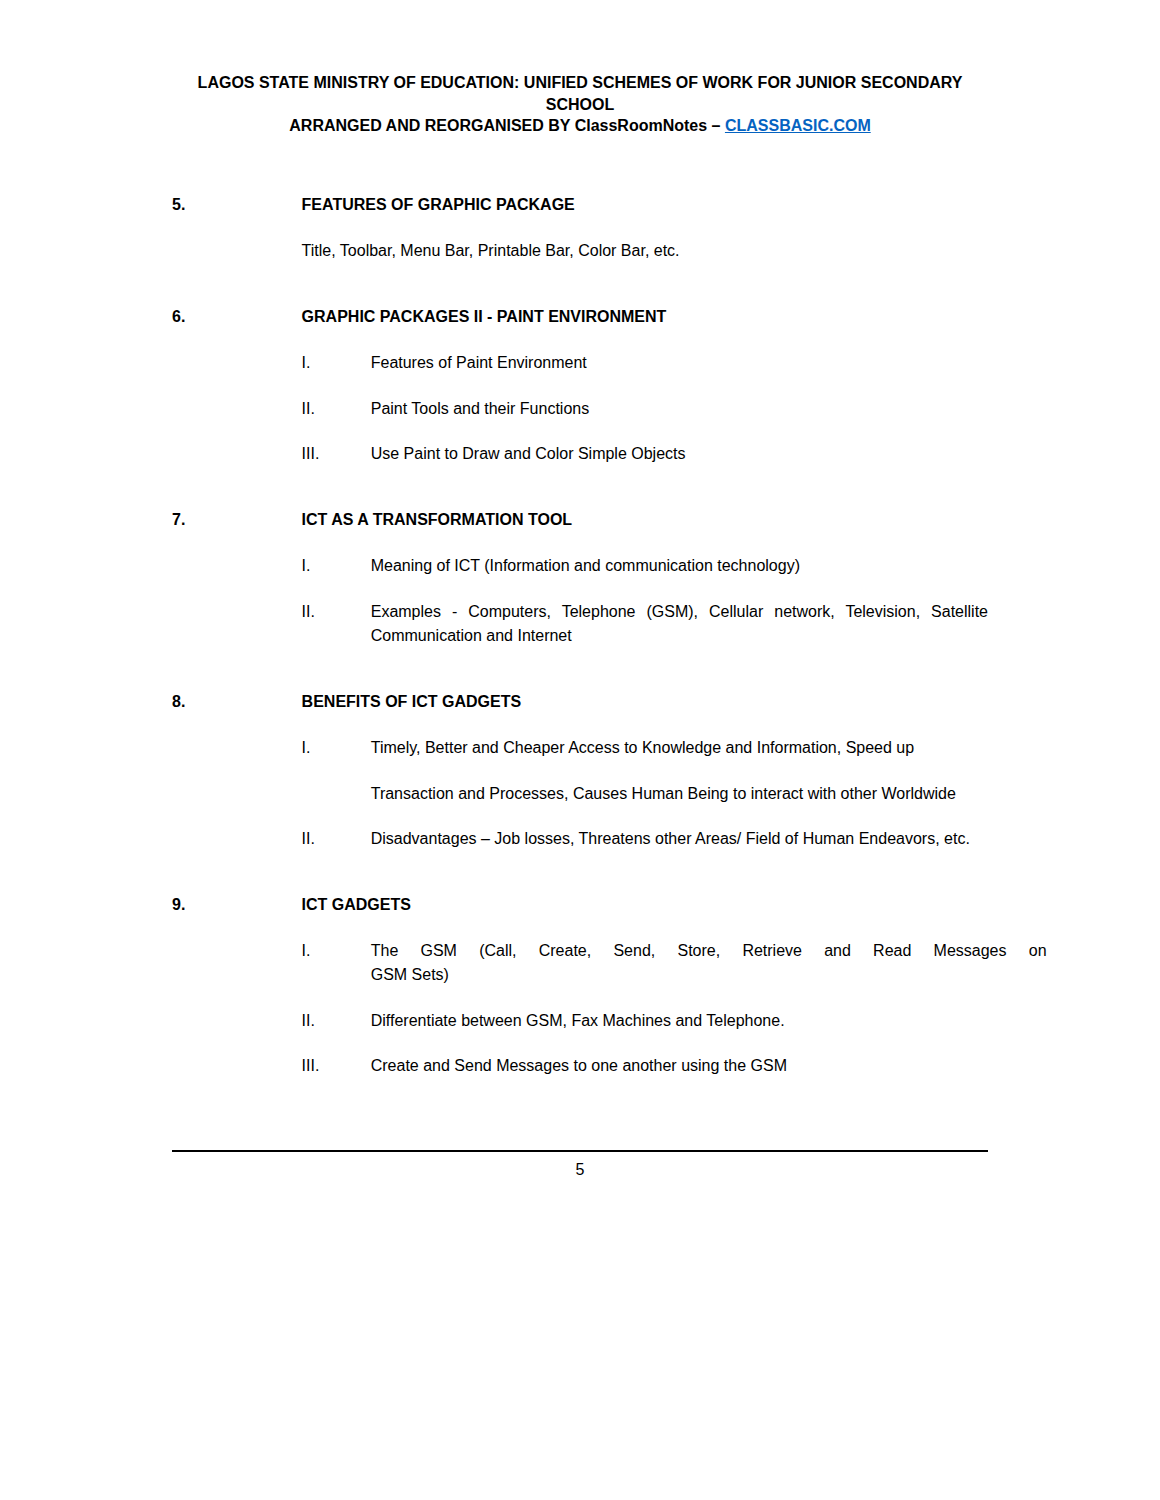LAGOS STATE MINISTRY OF EDUCATION: UNIFIED SCHEMES OF WORK FOR JUNIOR SECONDARY SCHOOL
ARRANGED AND REORGANISED BY ClassRoomNotes – CLASSBASIC.COM
5. FEATURES OF GRAPHIC PACKAGE
Title, Toolbar, Menu Bar, Printable Bar, Color Bar, etc.
6. GRAPHIC PACKAGES II - PAINT ENVIRONMENT
I. Features of Paint Environment
II. Paint Tools and their Functions
III. Use Paint to Draw and Color Simple Objects
7. ICT AS A TRANSFORMATION TOOL
I. Meaning of ICT (Information and communication technology)
II. Examples - Computers, Telephone (GSM), Cellular network, Television, Satellite Communication and Internet
8. BENEFITS OF ICT GADGETS
I. Timely, Better and Cheaper Access to Knowledge and Information, Speed up
Transaction and Processes, Causes Human Being to interact with other Worldwide
II. Disadvantages – Job losses, Threatens other Areas/ Field of Human Endeavors, etc.
9. ICT GADGETS
I. The GSM (Call, Create, Send, Store, Retrieve and Read Messages on GSM Sets)
II. Differentiate between GSM, Fax Machines and Telephone.
III. Create and Send Messages to one another using the GSM
5